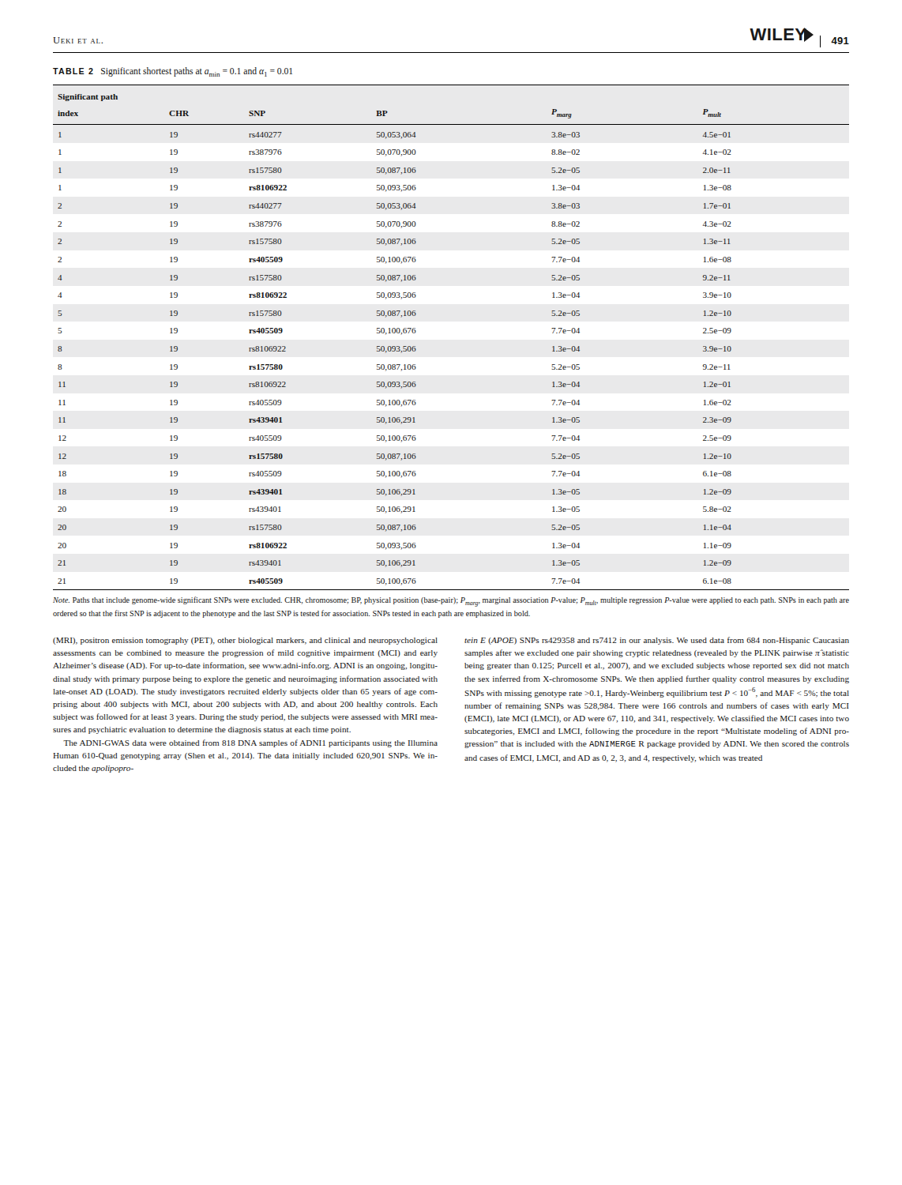Ueki et al.
WILEY
491
TABLE 2 Significant shortest paths at amin = 0.1 and α1 = 0.01
| Significant path | | | | | |
| --- | --- | --- | --- | --- | --- |
| index | CHR | SNP | BP | P marg | P mult |
| 1 | 19 | rs440277 | 50,053,064 | 3.8e−03 | 4.5e−01 |
| 1 | 19 | rs387976 | 50,070,900 | 8.8e−02 | 4.1e−02 |
| 1 | 19 | rs157580 | 50,087,106 | 5.2e−05 | 2.0e−11 |
| 1 | 19 | rs8106922 | 50,093,506 | 1.3e−04 | 1.3e−08 |
| 2 | 19 | rs440277 | 50,053,064 | 3.8e−03 | 1.7e−01 |
| 2 | 19 | rs387976 | 50,070,900 | 8.8e−02 | 4.3e−02 |
| 2 | 19 | rs157580 | 50,087,106 | 5.2e−05 | 1.3e−11 |
| 2 | 19 | rs405509 | 50,100,676 | 7.7e−04 | 1.6e−08 |
| 4 | 19 | rs157580 | 50,087,106 | 5.2e−05 | 9.2e−11 |
| 4 | 19 | rs8106922 | 50,093,506 | 1.3e−04 | 3.9e−10 |
| 5 | 19 | rs157580 | 50,087,106 | 5.2e−05 | 1.2e−10 |
| 5 | 19 | rs405509 | 50,100,676 | 7.7e−04 | 2.5e−09 |
| 8 | 19 | rs8106922 | 50,093,506 | 1.3e−04 | 3.9e−10 |
| 8 | 19 | rs157580 | 50,087,106 | 5.2e−05 | 9.2e−11 |
| 11 | 19 | rs8106922 | 50,093,506 | 1.3e−04 | 1.2e−01 |
| 11 | 19 | rs405509 | 50,100,676 | 7.7e−04 | 1.6e−02 |
| 11 | 19 | rs439401 | 50,106,291 | 1.3e−05 | 2.3e−09 |
| 12 | 19 | rs405509 | 50,100,676 | 7.7e−04 | 2.5e−09 |
| 12 | 19 | rs157580 | 50,087,106 | 5.2e−05 | 1.2e−10 |
| 18 | 19 | rs405509 | 50,100,676 | 7.7e−04 | 6.1e−08 |
| 18 | 19 | rs439401 | 50,106,291 | 1.3e−05 | 1.2e−09 |
| 20 | 19 | rs439401 | 50,106,291 | 1.3e−05 | 5.8e−02 |
| 20 | 19 | rs157580 | 50,087,106 | 5.2e−05 | 1.1e−04 |
| 20 | 19 | rs8106922 | 50,093,506 | 1.3e−04 | 1.1e−09 |
| 21 | 19 | rs439401 | 50,106,291 | 1.3e−05 | 1.2e−09 |
| 21 | 19 | rs405509 | 50,100,676 | 7.7e−04 | 6.1e−08 |
Note. Paths that include genome-wide significant SNPs were excluded. CHR, chromosome; BP, physical position (base-pair); Pmarg, marginal association P-value; Pmult, multiple regression P-value were applied to each path. SNPs in each path are ordered so that the first SNP is adjacent to the phenotype and the last SNP is tested for association. SNPs tested in each path are emphasized in bold.
(MRI), positron emission tomography (PET), other biological markers, and clinical and neuropsychological assessments can be combined to measure the progression of mild cognitive impairment (MCI) and early Alzheimer’s disease (AD). For up-to-date information, see www.adni-info.org. ADNI is an ongoing, longitudinal study with primary purpose being to explore the genetic and neuroimaging information associated with late-onset AD (LOAD). The study investigators recruited elderly subjects older than 65 years of age comprising about 400 subjects with MCI, about 200 subjects with AD, and about 200 healthy controls. Each subject was followed for at least 3 years. During the study period, the subjects were assessed with MRI measures and psychiatric evaluation to determine the diagnosis status at each time point.
The ADNI-GWAS data were obtained from 818 DNA samples of ADNI1 participants using the Illumina Human 610-Quad genotyping array (Shen et al., 2014). The data initially included 620,901 SNPs. We included the apolipopro-
tein E (APOE) SNPs rs429358 and rs7412 in our analysis. We used data from 684 non-Hispanic Caucasian samples after we excluded one pair showing cryptic relatedness (revealed by the PLINK pairwise π̂ statistic being greater than 0.125; Purcell et al., 2007), and we excluded subjects whose reported sex did not match the sex inferred from X-chromosome SNPs. We then applied further quality control measures by excluding SNPs with missing genotype rate >0.1, Hardy-Weinberg equilibrium test P < 10−6, and MAF < 5%; the total number of remaining SNPs was 528,984. There were 166 controls and numbers of cases with early MCI (EMCI), late MCI (LMCI), or AD were 67, 110, and 341, respectively. We classified the MCI cases into two subcategories, EMCI and LMCI, following the procedure in the report “Multistate modeling of ADNI progression” that is included with the ADNIMERGE R package provided by ADNI. We then scored the controls and cases of EMCI, LMCI, and AD as 0, 2, 3, and 4, respectively, which was treated